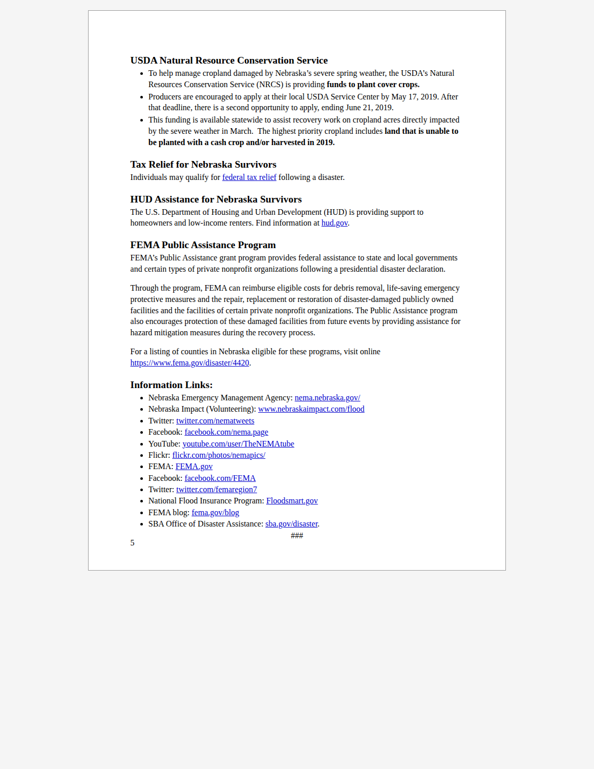USDA Natural Resource Conservation Service
To help manage cropland damaged by Nebraska’s severe spring weather, the USDA’s Natural Resources Conservation Service (NRCS) is providing funds to plant cover crops.
Producers are encouraged to apply at their local USDA Service Center by May 17, 2019. After that deadline, there is a second opportunity to apply, ending June 21, 2019.
This funding is available statewide to assist recovery work on cropland acres directly impacted by the severe weather in March. The highest priority cropland includes land that is unable to be planted with a cash crop and/or harvested in 2019.
Tax Relief for Nebraska Survivors
Individuals may qualify for federal tax relief following a disaster.
HUD Assistance for Nebraska Survivors
The U.S. Department of Housing and Urban Development (HUD) is providing support to homeowners and low-income renters. Find information at hud.gov.
FEMA Public Assistance Program
FEMA’s Public Assistance grant program provides federal assistance to state and local governments and certain types of private nonprofit organizations following a presidential disaster declaration.
Through the program, FEMA can reimburse eligible costs for debris removal, life-saving emergency protective measures and the repair, replacement or restoration of disaster-damaged publicly owned facilities and the facilities of certain private nonprofit organizations. The Public Assistance program also encourages protection of these damaged facilities from future events by providing assistance for hazard mitigation measures during the recovery process.
For a listing of counties in Nebraska eligible for these programs, visit online https://www.fema.gov/disaster/4420.
Information Links:
Nebraska Emergency Management Agency: nema.nebraska.gov/
Nebraska Impact (Volunteering): www.nebraskaimpact.com/flood
Twitter: twitter.com/nematweets
Facebook: facebook.com/nema.page
YouTube: youtube.com/user/TheNEMAtube
Flickr: flickr.com/photos/nemapics/
FEMA: FEMA.gov
Facebook: facebook.com/FEMA
Twitter: twitter.com/femaregion7
National Flood Insurance Program: Floodsmart.gov
FEMA blog: fema.gov/blog
SBA Office of Disaster Assistance: sba.gov/disaster.
###
5